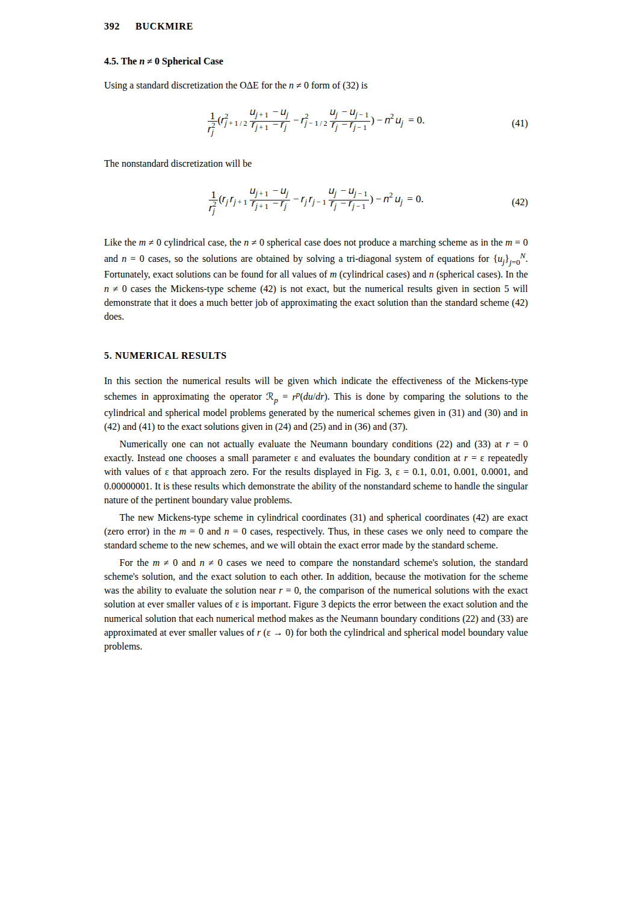392 BUCKMIRE
4.5. The n ≠ 0 Spherical Case
Using a standard discretization the OΔE for the n ≠ 0 form of (32) is
1 rj2 ( rj+1/22 uj+1−uj rj+1−rj − rj−1/22 uj−uj−1 rj−rj−1 ) − n2 uj = 0.
(41)
The nonstandard discretization will be
1 rj2 ( rj rj+1 uj+1−uj rj+1−rj − rj rj−1 uj−uj−1 rj−rj−1 ) − n2 uj = 0.
(42)
Like the m ≠ 0 cylindrical case, the n ≠ 0 spherical case does not produce a marching scheme as in the m = 0 and n = 0 cases, so the solutions are obtained by solving a tri-diagonal system of equations for {uj}j=0N. Fortunately, exact solutions can be found for all values of m (cylindrical cases) and n (spherical cases). In the n ≠ 0 cases the Mickens-type scheme (42) is not exact, but the numerical results given in section 5 will demonstrate that it does a much better job of approximating the exact solution than the standard scheme (42) does.
5. NUMERICAL RESULTS
In this section the numerical results will be given which indicate the effectiveness of the Mickens-type schemes in approximating the operator ℛp = rp(du/dr). This is done by comparing the solutions to the cylindrical and spherical model problems generated by the numerical schemes given in (31) and (30) and in (42) and (41) to the exact solutions given in (24) and (25) and in (36) and (37).
Numerically one can not actually evaluate the Neumann boundary conditions (22) and (33) at r = 0 exactly. Instead one chooses a small parameter ε and evaluates the boundary condition at r = ε repeatedly with values of ε that approach zero. For the results displayed in Fig. 3, ε = 0.1, 0.01, 0.001, 0.0001, and 0.00000001. It is these results which demonstrate the ability of the nonstandard scheme to handle the singular nature of the pertinent boundary value problems.
The new Mickens-type scheme in cylindrical coordinates (31) and spherical coordinates (42) are exact (zero error) in the m = 0 and n = 0 cases, respectively. Thus, in these cases we only need to compare the standard scheme to the new schemes, and we will obtain the exact error made by the standard scheme.
For the m ≠ 0 and n ≠ 0 cases we need to compare the nonstandard scheme's solution, the standard scheme's solution, and the exact solution to each other. In addition, because the motivation for the scheme was the ability to evaluate the solution near r = 0, the comparison of the numerical solutions with the exact solution at ever smaller values of ε is important. Figure 3 depicts the error between the exact solution and the numerical solution that each numerical method makes as the Neumann boundary conditions (22) and (33) are approximated at ever smaller values of r (ε → 0) for both the cylindrical and spherical model boundary value problems.